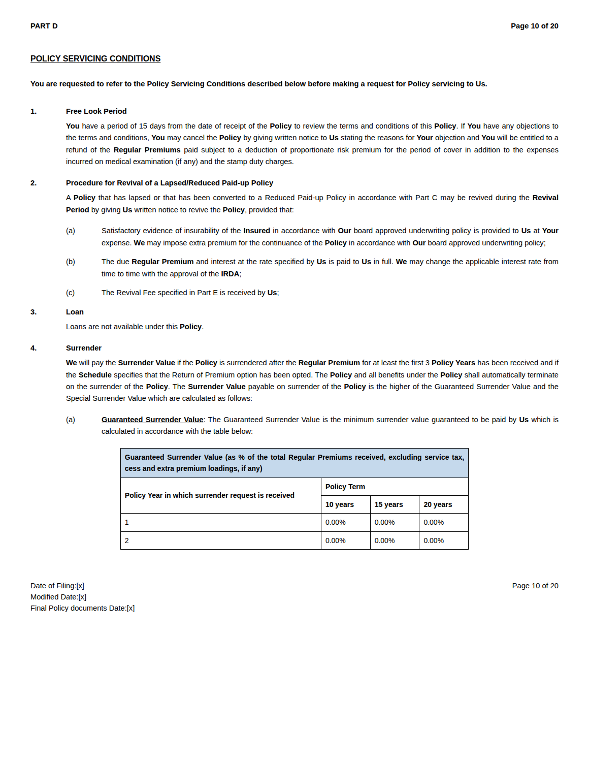PART D Page 10 of 20
POLICY SERVICING CONDITIONS
You are requested to refer to the Policy Servicing Conditions described below before making a request for Policy servicing to Us.
1. Free Look Period
You have a period of 15 days from the date of receipt of the Policy to review the terms and conditions of this Policy. If You have any objections to the terms and conditions, You may cancel the Policy by giving written notice to Us stating the reasons for Your objection and You will be entitled to a refund of the Regular Premiums paid subject to a deduction of proportionate risk premium for the period of cover in addition to the expenses incurred on medical examination (if any) and the stamp duty charges.
2. Procedure for Revival of a Lapsed/Reduced Paid-up Policy
A Policy that has lapsed or that has been converted to a Reduced Paid-up Policy in accordance with Part C may be revived during the Revival Period by giving Us written notice to revive the Policy, provided that:
(a) Satisfactory evidence of insurability of the Insured in accordance with Our board approved underwriting policy is provided to Us at Your expense. We may impose extra premium for the continuance of the Policy in accordance with Our board approved underwriting policy;
(b) The due Regular Premium and interest at the rate specified by Us is paid to Us in full. We may change the applicable interest rate from time to time with the approval of the IRDA;
(c) The Revival Fee specified in Part E is received by Us;
3. Loan
Loans are not available under this Policy.
4. Surrender
We will pay the Surrender Value if the Policy is surrendered after the Regular Premium for at least the first 3 Policy Years has been received and if the Schedule specifies that the Return of Premium option has been opted. The Policy and all benefits under the Policy shall automatically terminate on the surrender of the Policy. The Surrender Value payable on surrender of the Policy is the higher of the Guaranteed Surrender Value and the Special Surrender Value which are calculated as follows:
(a) Guaranteed Surrender Value: The Guaranteed Surrender Value is the minimum surrender value guaranteed to be paid by Us which is calculated in accordance with the table below:
| Guaranteed Surrender Value (as % of the total Regular Premiums received, excluding service tax, cess and extra premium loadings, if any) |
| --- |
| Policy Year in which surrender request is received | Policy Term |
| 10 years | 15 years | 20 years |
| 1 | 0.00% | 0.00% | 0.00% |
| 2 | 0.00% | 0.00% | 0.00% |
Date of Filing:[x]
Modified Date:[x]
Final Policy documents Date:[x]
Page 10 of 20